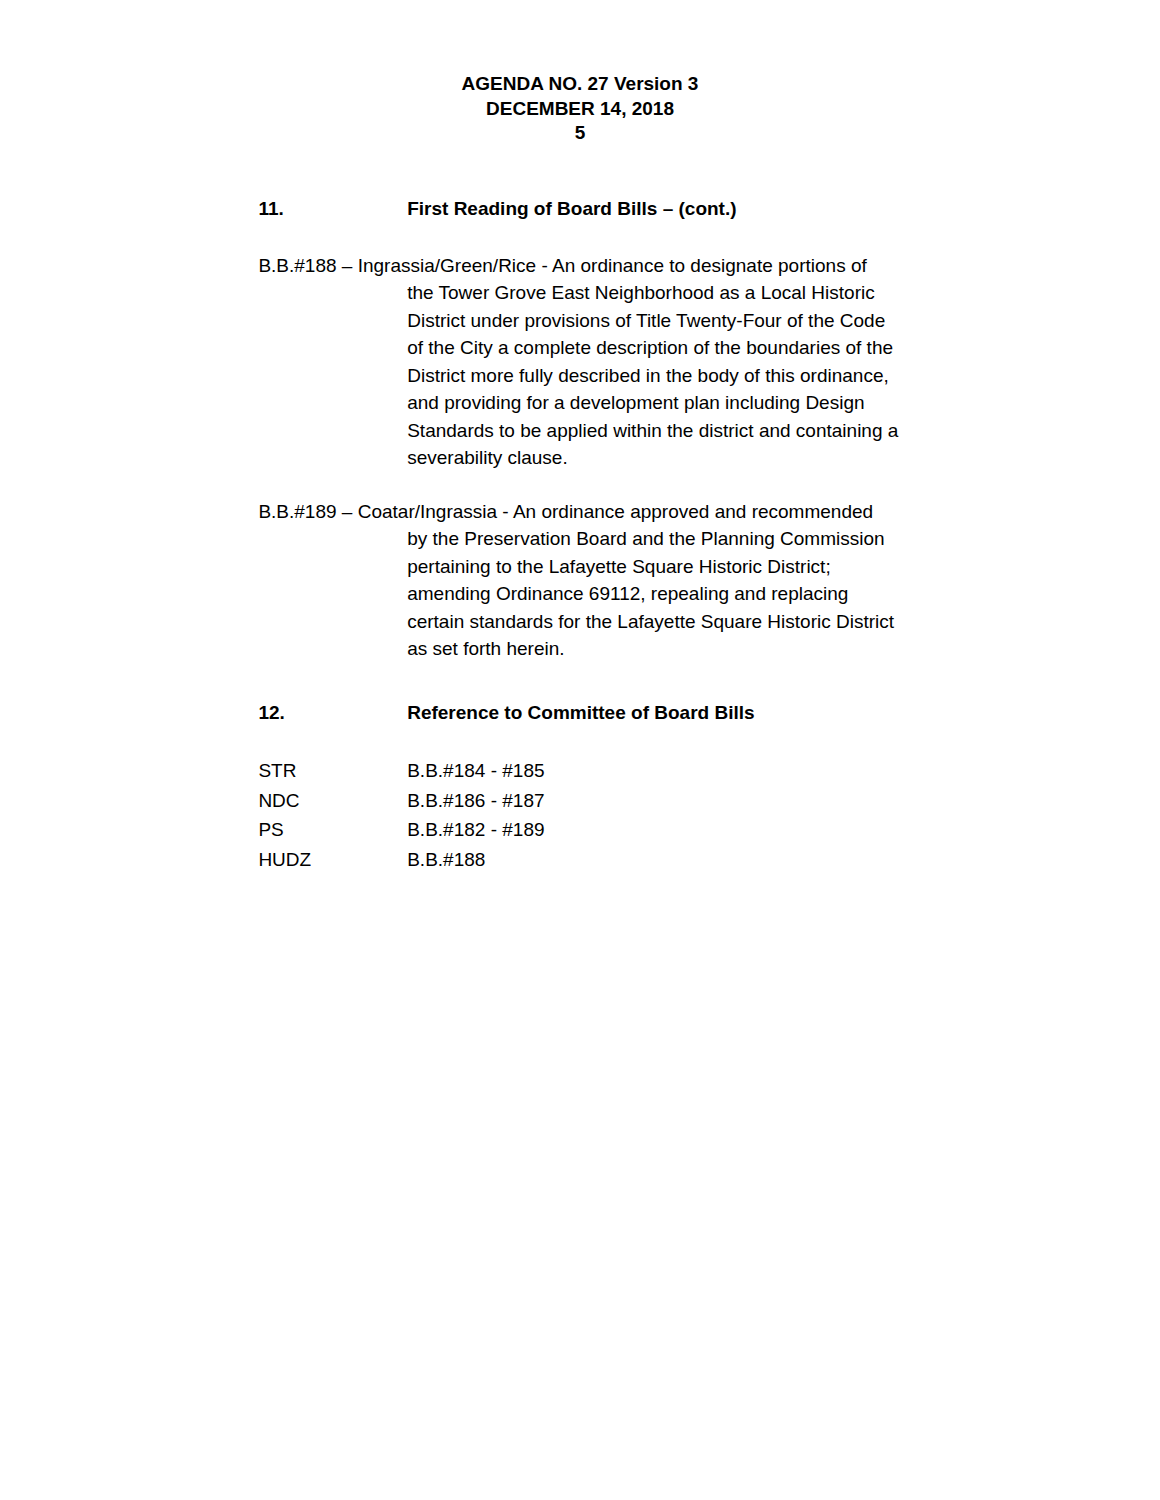AGENDA NO. 27 Version 3 DECEMBER 14, 2018 5
11.
First Reading of Board Bills – (cont.)
B.B.#188 – Ingrassia/Green/Rice - An ordinance to designate portions of the Tower Grove East Neighborhood as a Local Historic District under provisions of Title Twenty-Four of the Code of the City a complete description of the boundaries of the District more fully described in the body of this ordinance, and providing for a development plan including Design Standards to be applied within the district and containing a severability clause.
B.B.#189 – Coatar/Ingrassia - An ordinance approved and recommended by the Preservation Board and the Planning Commission pertaining to the Lafayette Square Historic District; amending Ordinance 69112, repealing and replacing certain standards for the Lafayette Square Historic District as set forth herein.
12.
Reference to Committee of Board Bills
| STR | B.B.#184 - #185 |
| NDC | B.B.#186 - #187 |
| PS | B.B.#182 - #189 |
| HUDZ | B.B.#188 |